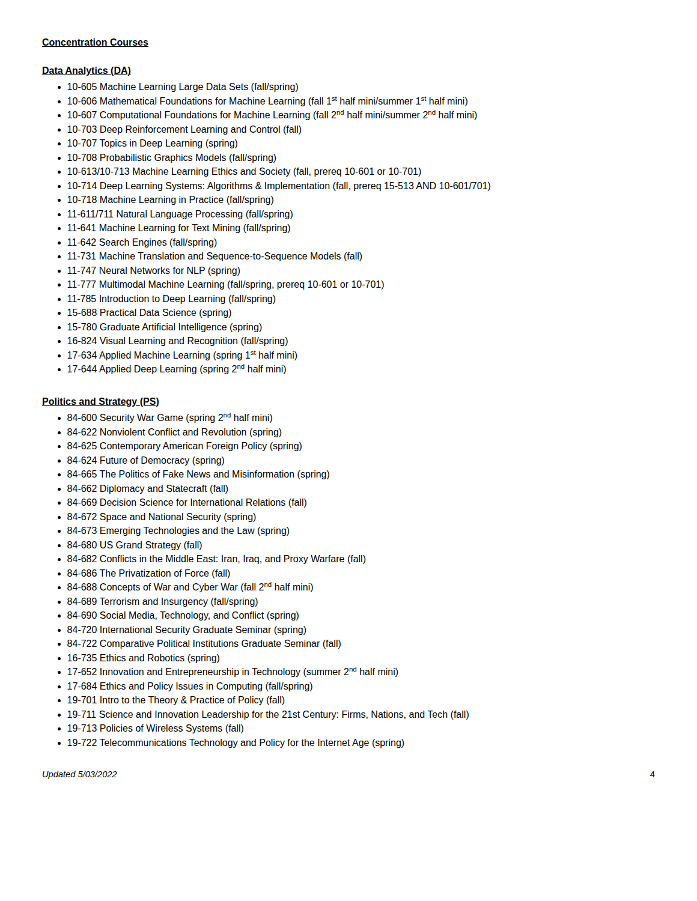Concentration Courses
Data Analytics (DA)
10-605 Machine Learning Large Data Sets (fall/spring)
10-606 Mathematical Foundations for Machine Learning (fall 1st half mini/summer 1st half mini)
10-607 Computational Foundations for Machine Learning (fall 2nd half mini/summer 2nd half mini)
10-703 Deep Reinforcement Learning and Control (fall)
10-707 Topics in Deep Learning (spring)
10-708 Probabilistic Graphics Models (fall/spring)
10-613/10-713 Machine Learning Ethics and Society (fall, prereq 10-601 or 10-701)
10-714 Deep Learning Systems: Algorithms & Implementation (fall, prereq 15-513 AND 10-601/701)
10-718 Machine Learning in Practice (fall/spring)
11-611/711 Natural Language Processing (fall/spring)
11-641 Machine Learning for Text Mining (fall/spring)
11-642 Search Engines (fall/spring)
11-731 Machine Translation and Sequence-to-Sequence Models (fall)
11-747 Neural Networks for NLP (spring)
11-777 Multimodal Machine Learning (fall/spring, prereq 10-601 or 10-701)
11-785 Introduction to Deep Learning (fall/spring)
15-688 Practical Data Science (spring)
15-780 Graduate Artificial Intelligence (spring)
16-824 Visual Learning and Recognition (fall/spring)
17-634 Applied Machine Learning (spring 1st half mini)
17-644 Applied Deep Learning (spring 2nd half mini)
Politics and Strategy (PS)
84-600 Security War Game (spring 2nd half mini)
84-622 Nonviolent Conflict and Revolution (spring)
84-625 Contemporary American Foreign Policy (spring)
84-624 Future of Democracy (spring)
84-665 The Politics of Fake News and Misinformation (spring)
84-662 Diplomacy and Statecraft (fall)
84-669 Decision Science for International Relations (fall)
84-672 Space and National Security (spring)
84-673 Emerging Technologies and the Law (spring)
84-680 US Grand Strategy (fall)
84-682 Conflicts in the Middle East: Iran, Iraq, and Proxy Warfare (fall)
84-686 The Privatization of Force (fall)
84-688 Concepts of War and Cyber War (fall 2nd half mini)
84-689 Terrorism and Insurgency (fall/spring)
84-690 Social Media, Technology, and Conflict (spring)
84-720 International Security Graduate Seminar (spring)
84-722 Comparative Political Institutions Graduate Seminar (fall)
16-735 Ethics and Robotics (spring)
17-652 Innovation and Entrepreneurship in Technology (summer 2nd half mini)
17-684 Ethics and Policy Issues in Computing (fall/spring)
19-701 Intro to the Theory & Practice of Policy (fall)
19-711 Science and Innovation Leadership for the 21st Century: Firms, Nations, and Tech (fall)
19-713 Policies of Wireless Systems (fall)
19-722 Telecommunications Technology and Policy for the Internet Age (spring)
Updated 5/03/2022 4